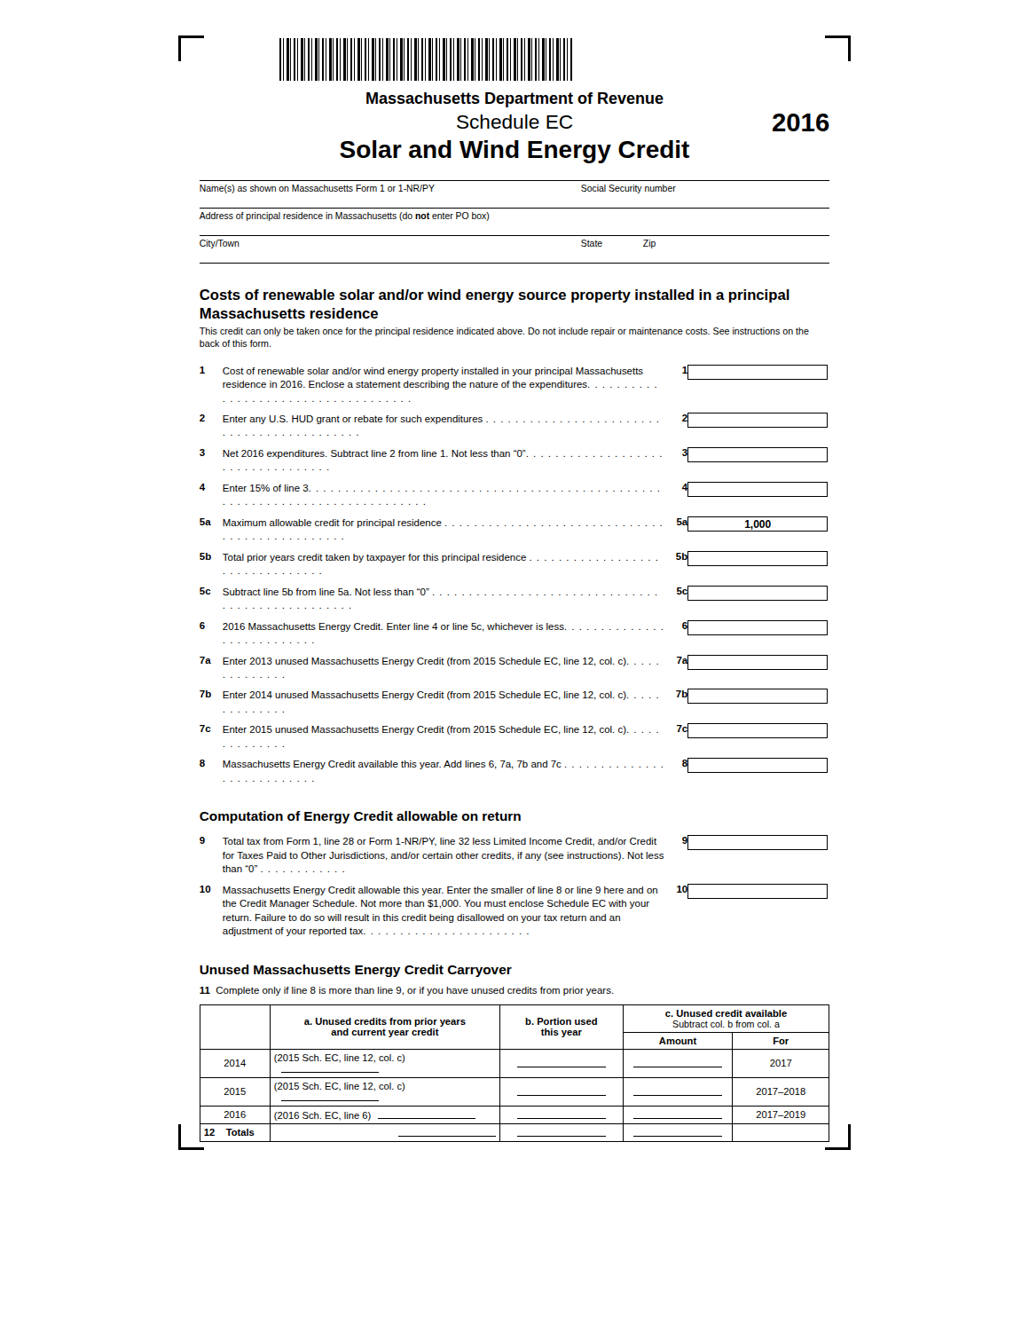Massachusetts Department of Revenue
Schedule EC
Solar and Wind Energy Credit
2016
Name(s) as shown on Massachusetts Form 1 or 1-NR/PY Social Security number
Address of principal residence in Massachusetts (do not enter PO box)
City/Town State Zip
Costs of renewable solar and/or wind energy source property installed in a principal
Massachusetts residence
This credit can only be taken once for the principal residence indicated above. Do not include repair or maintenance costs. See instructions on the back of this form.
| 1 | Cost of renewable solar and/or wind energy property installed in your principal Massachusetts residence in 2016. Enclose a statement describing the nature of the expenditures . . . . . . . . . . . . . . . . . . . . . . . . . . . . . . . . . . . . | 1 | |
| 2 | Enter any U.S. HUD grant or rebate for such expenditures . . . . . . . . . . . . . . . . . . . . . . . . . . . . . . . . . . . . . . . . . . . | 2 | |
| 3 | Net 2016 expenditures. Subtract line 2 from line 1. Not less than “0” . . . . . . . . . . . . . . . . . . . . . . . . . . . . . . . . . . | 3 | |
| 4 | Enter 15% of line 3 . . . . . . . . . . . . . . . . . . . . . . . . . . . . . . . . . . . . . . . . . . . . . . . . . . . . . . . . . . . . . . . . . . . . . . . . . . . . | 4 | |
| 5a | Maximum allowable credit for principal residence . . . . . . . . . . . . . . . . . . . . . . . . . . . . . . . . . . . . . . . . . . . . . . . | 5a | 1,000 |
| 5b | Total prior years credit taken by taxpayer for this principal residence . . . . . . . . . . . . . . . . . . . . . . . . . . . . . . . . | 5b | |
| 5c | Subtract line 5b from line 5a. Not less than “0” . . . . . . . . . . . . . . . . . . . . . . . . . . . . . . . . . . . . . . . . . . . . . . . . . | 5c | |
| 6 | 2016 Massachusetts Energy Credit. Enter line 4 or line 5c, whichever is less . . . . . . . . . . . . . . . . . . . . . . . . . . . | 6 | |
| 7a | Enter 2013 unused Massachusetts Energy Credit (from 2015 Schedule EC, line 12, col. c) . . . . . . . . . . . . . . | 7a | |
| 7b | Enter 2014 unused Massachusetts Energy Credit (from 2015 Schedule EC, line 12, col. c) . . . . . . . . . . . . . . | 7b | |
| 7c | Enter 2015 unused Massachusetts Energy Credit (from 2015 Schedule EC, line 12, col. c) . . . . . . . . . . . . . . | 7c | |
| 8 | Massachusetts Energy Credit available this year. Add lines 6, 7a, 7b and 7c . . . . . . . . . . . . . . . . . . . . . . . . . . . | 8 | |
Computation of Energy Credit allowable on return
| 9 | Total tax from Form 1, line 28 or Form 1-NR/PY, line 32 less Limited Income Credit, and/or Credit for Taxes Paid to Other Jurisdictions, and/or certain other credits, if any (see instructions). Not less than “0” . . . . . . . . . . . . | 9 | |
| 10 | Massachusetts Energy Credit allowable this year. Enter the smaller of line 8 or line 9 here and on the Credit Manager Schedule. Not more than $1,000. You must enclose Schedule EC with your return. Failure to do so will result in this credit being disallowed on your tax return and an adjustment of your reported tax . . . . . . . . . . . . . . . . . . . . . . . | 10 | |
Unused Massachusetts Energy Credit Carryover
11 Complete only if line 8 is more than line 9, or if you have unused credits from prior years.
| | a. Unused credits from prior years and current year credit | b. Portion used this year | c. Unused credit available Subtract col. b from col. a |
| --- | --- | --- | --- |
| Amount | For |
| 2014 | (2015 Sch. EC, line 12, col. c) | | | 2017 |
| 2015 | (2015 Sch. EC, line 12, col. c) | | | 2017–2018 |
| 2016 | (2016 Sch. EC, line 6) | | | 2017–2019 |
| 12 Totals | | | | |